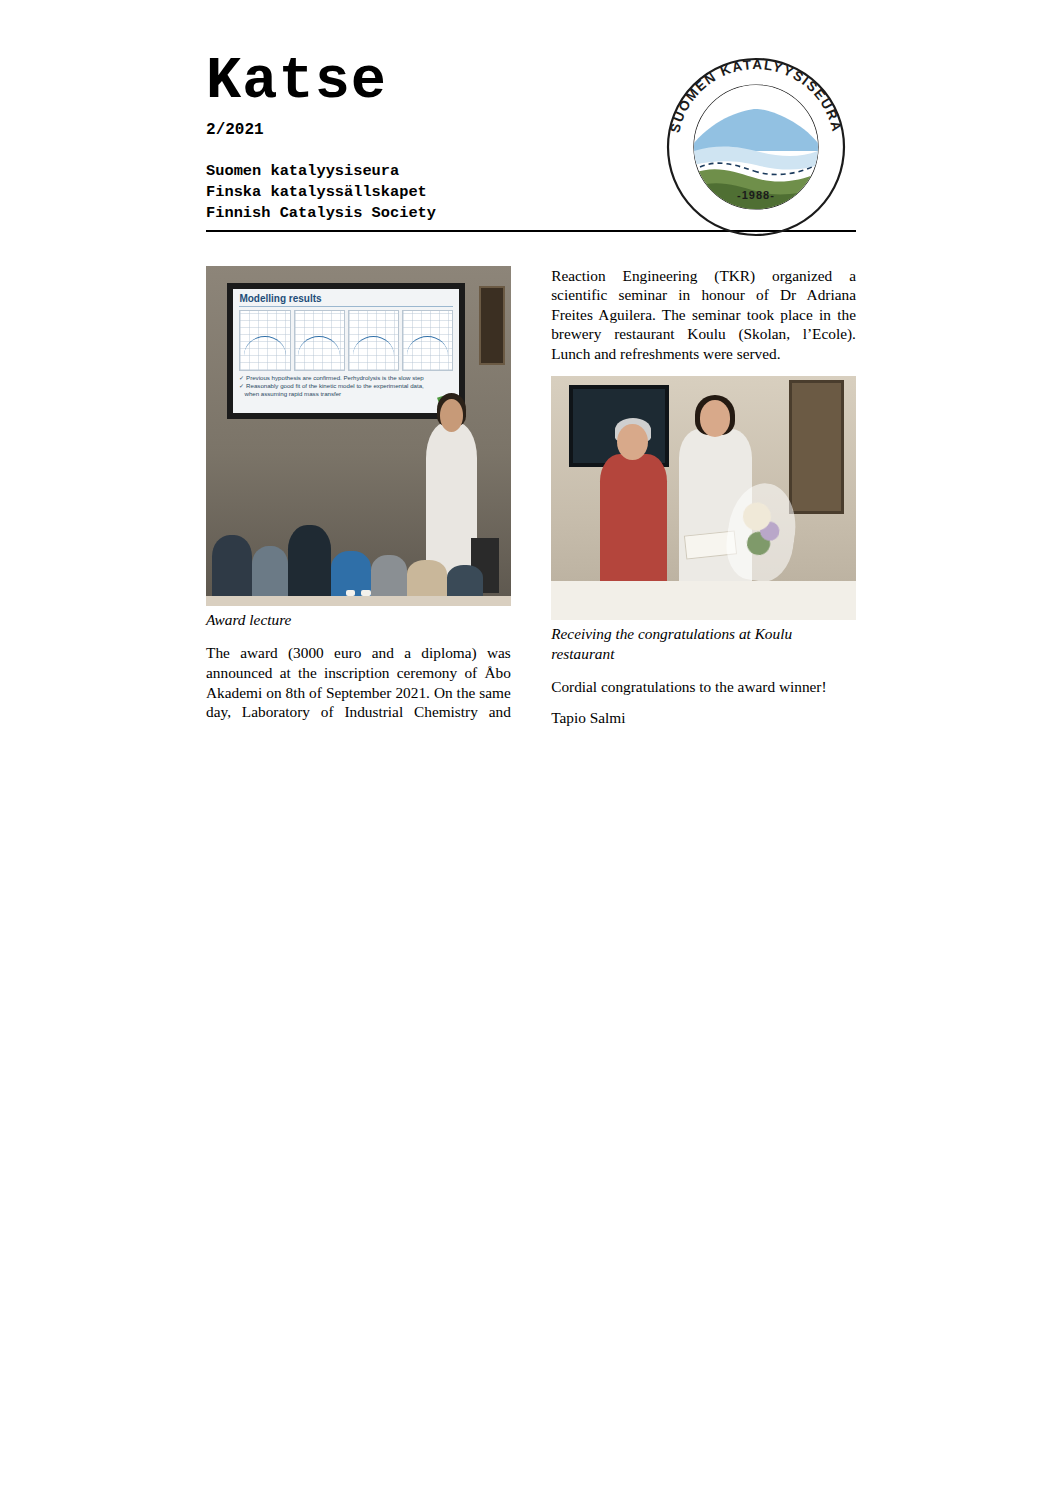SUOMEN KATALYYSISEURA -1988-
Katse
2/2021
Suomen katalyysiseura Finska katalyssällskapet Finnish Catalysis Society
Modelling results
✓ Previous hypothesis are confirmed. Perhydrolysis is the slow step
✓ Reasonably good fit of the kinetic model to the experimental data,
when assuming rapid mass transfer
Award lecture
The award (3000 euro and a diploma) was announced at the inscription ceremony of Åbo Akademi on 8th of September 2021. On the same day, Laboratory of Industrial Chemistry and Reaction Engineering (TKR) organized a scientific seminar in honour of Dr Adriana Freites Aguilera. The seminar took place in the brewery restaurant Koulu (Skolan, l’Ecole). Lunch and refreshments were served.
Receiving the congratulations at Koulu restaurant
Cordial congratulations to the award winner!
Tapio Salmi